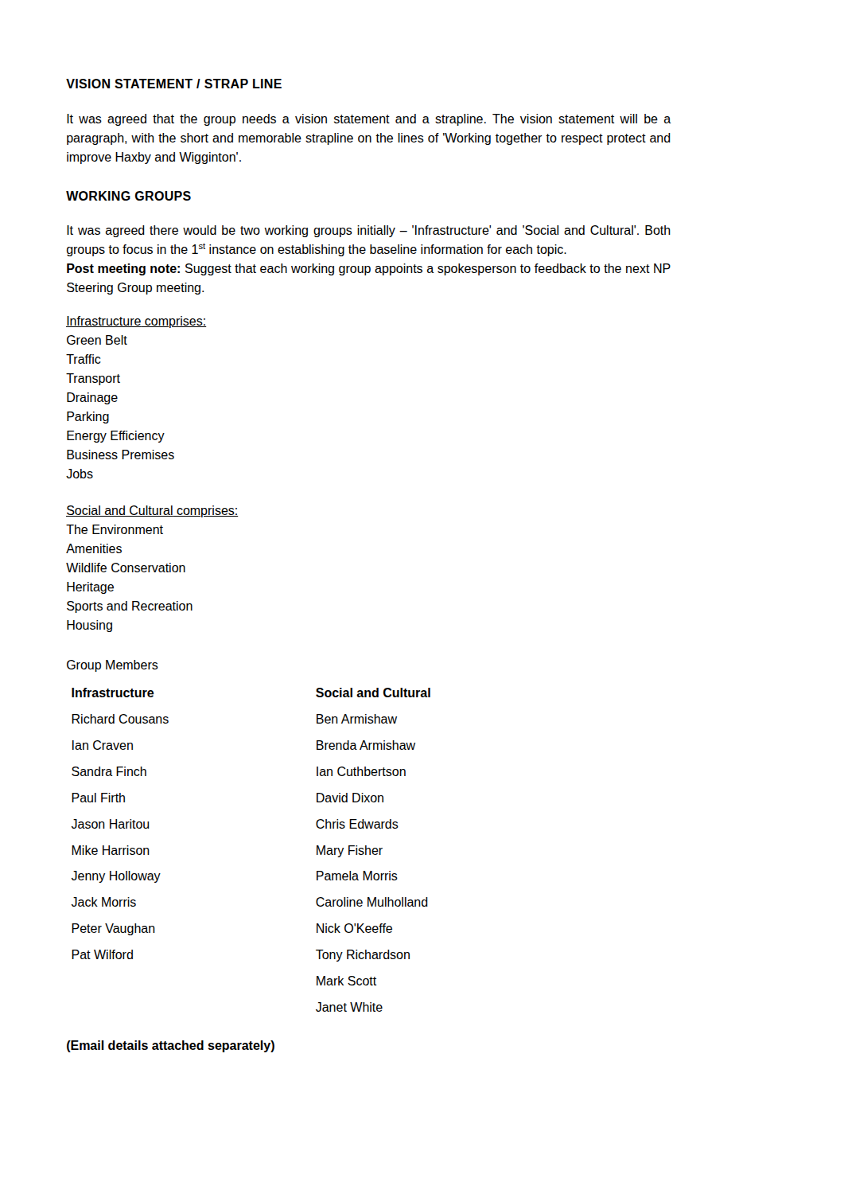VISION STATEMENT / STRAP LINE
It was agreed that the group needs a vision statement and a strapline. The vision statement will be a paragraph, with the short and memorable strapline on the lines of 'Working together to respect protect and improve Haxby and Wigginton'.
WORKING GROUPS
It was agreed there would be two working groups initially – 'Infrastructure' and 'Social and Cultural'. Both groups to focus in the 1st instance on establishing the baseline information for each topic.
Post meeting note: Suggest that each working group appoints a spokesperson to feedback to the next NP Steering Group meeting.
Infrastructure comprises:
Green Belt
Traffic
Transport
Drainage
Parking
Energy Efficiency
Business Premises
Jobs
Social and Cultural comprises:
The Environment
Amenities
Wildlife Conservation
Heritage
Sports and Recreation
Housing
Group Members
| Infrastructure | Social and Cultural |
| --- | --- |
| Richard Cousans | Ben Armishaw |
| Ian Craven | Brenda Armishaw |
| Sandra Finch | Ian Cuthbertson |
| Paul Firth | David Dixon |
| Jason Haritou | Chris Edwards |
| Mike Harrison | Mary Fisher |
| Jenny Holloway | Pamela Morris |
| Jack Morris | Caroline Mulholland |
| Peter Vaughan | Nick O'Keeffe |
| Pat Wilford | Tony Richardson |
| | Mark Scott |
| | Janet White |
(Email details attached separately)